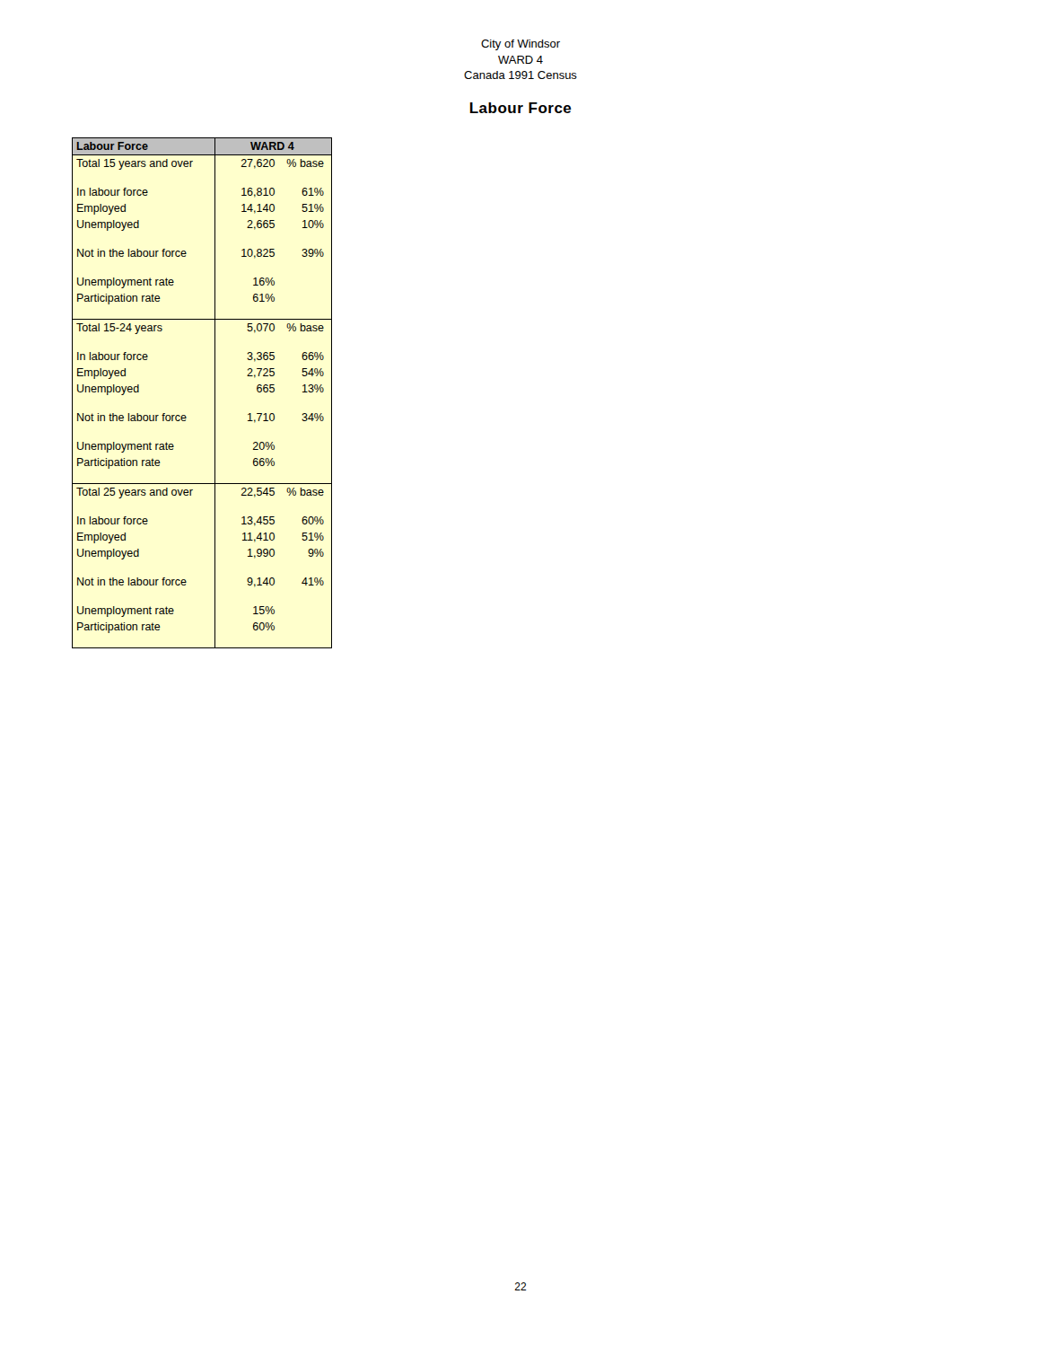City of Windsor WARD 4 Canada 1991 Census
Labour Force
| Labour Force | WARD 4 |
| Total 15 years and over | 27,620 | % base |
| In labour force | 16,810 | 61% |
| Employed | 14,140 | 51% |
| Unemployed | 2,665 | 10% |
| Not in the labour force | 10,825 | 39% |
| Unemployment rate | 16% | |
| Participation rate | 61% | |
| Total 15-24 years | 5,070 | % base |
| In labour force | 3,365 | 66% |
| Employed | 2,725 | 54% |
| Unemployed | 665 | 13% |
| Not in the labour force | 1,710 | 34% |
| Unemployment rate | 20% | |
| Participation rate | 66% | |
| Total 25 years and over | 22,545 | % base |
| In labour force | 13,455 | 60% |
| Employed | 11,410 | 51% |
| Unemployed | 1,990 | 9% |
| Not in the labour force | 9,140 | 41% |
| Unemployment rate | 15% | |
| Participation rate | 60% | |
22